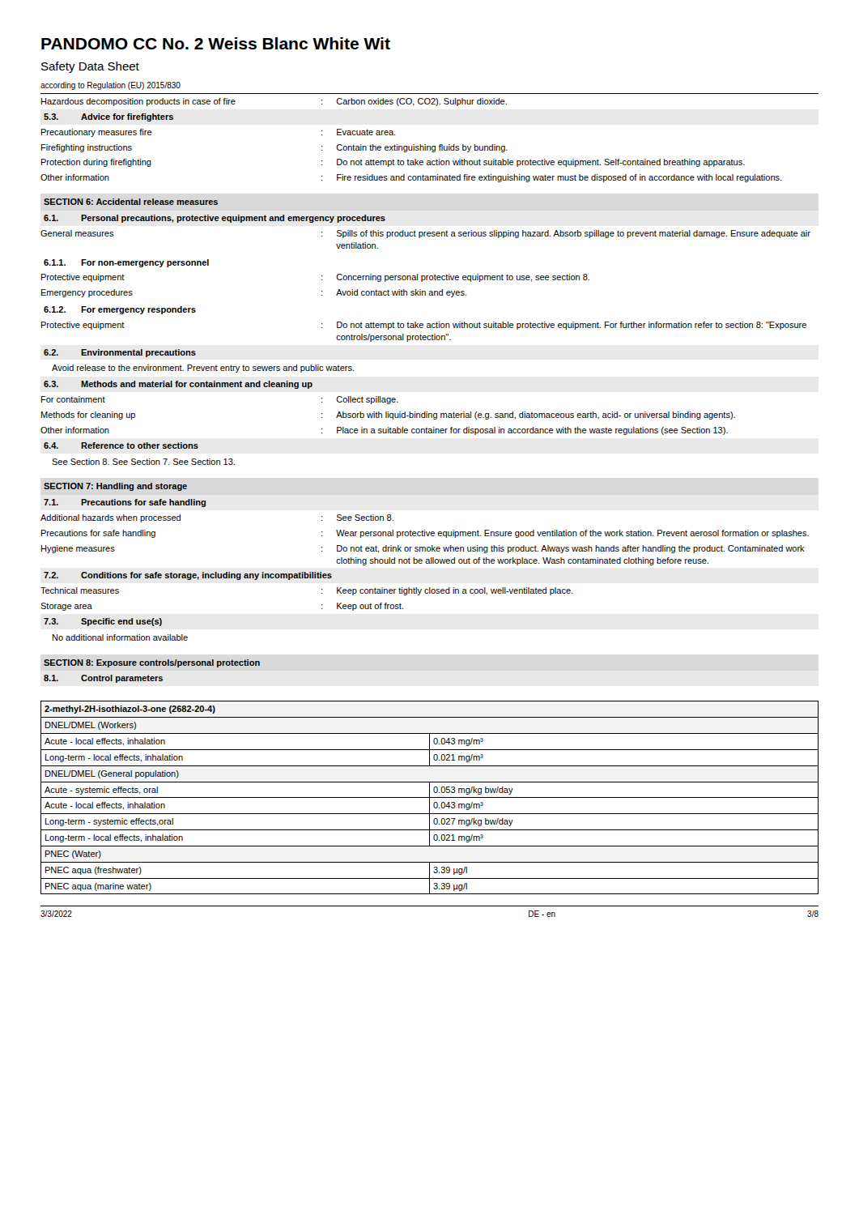PANDOMO CC No. 2 Weiss Blanc White Wit
Safety Data Sheet
according to Regulation (EU) 2015/830
| Hazardous decomposition products in case of fire | : | Carbon oxides (CO, CO2). Sulphur dioxide. |
5.3. Advice for firefighters
| Precautionary measures fire | : | Evacuate area. |
| Firefighting instructions | : | Contain the extinguishing fluids by bunding. |
| Protection during firefighting | : | Do not attempt to take action without suitable protective equipment. Self-contained breathing apparatus. |
| Other information | : | Fire residues and contaminated fire extinguishing water must be disposed of in accordance with local regulations. |
SECTION 6: Accidental release measures
6.1. Personal precautions, protective equipment and emergency procedures
| General measures | : | Spills of this product present a serious slipping hazard. Absorb spillage to prevent material damage. Ensure adequate air ventilation. |
6.1.1. For non-emergency personnel
| Protective equipment | : | Concerning personal protective equipment to use, see section 8. |
| Emergency procedures | : | Avoid contact with skin and eyes. |
6.1.2. For emergency responders
| Protective equipment | : | Do not attempt to take action without suitable protective equipment. For further information refer to section 8: "Exposure controls/personal protection". |
6.2. Environmental precautions
Avoid release to the environment. Prevent entry to sewers and public waters.
6.3. Methods and material for containment and cleaning up
| For containment | : | Collect spillage. |
| Methods for cleaning up | : | Absorb with liquid-binding material (e.g. sand, diatomaceous earth, acid- or universal binding agents). |
| Other information | : | Place in a suitable container for disposal in accordance with the waste regulations (see Section 13). |
6.4. Reference to other sections
See Section 8. See Section 7. See Section 13.
SECTION 7: Handling and storage
7.1. Precautions for safe handling
| Additional hazards when processed | : | See Section 8. |
| Precautions for safe handling | : | Wear personal protective equipment. Ensure good ventilation of the work station. Prevent aerosol formation or splashes. |
| Hygiene measures | : | Do not eat, drink or smoke when using this product. Always wash hands after handling the product. Contaminated work clothing should not be allowed out of the workplace. Wash contaminated clothing before reuse. |
7.2. Conditions for safe storage, including any incompatibilities
| Technical measures | : | Keep container tightly closed in a cool, well-ventilated place. |
| Storage area | : | Keep out of frost. |
7.3. Specific end use(s)
No additional information available
SECTION 8: Exposure controls/personal protection
8.1. Control parameters
| 2-methyl-2H-isothiazol-3-one (2682-20-4) |
| DNEL/DMEL (Workers) |
| Acute - local effects, inhalation | 0.043 mg/m³ |
| Long-term - local effects, inhalation | 0.021 mg/m³ |
| DNEL/DMEL (General population) |
| Acute - systemic effects, oral | 0.053 mg/kg bw/day |
| Acute - local effects, inhalation | 0.043 mg/m³ |
| Long-term - systemic effects,oral | 0.027 mg/kg bw/day |
| Long-term - local effects, inhalation | 0.021 mg/m³ |
| PNEC (Water) |
| PNEC aqua (freshwater) | 3.39 µg/l |
| PNEC aqua (marine water) | 3.39 µg/l |
| 3/3/2022 | DE - en | 3/8 |